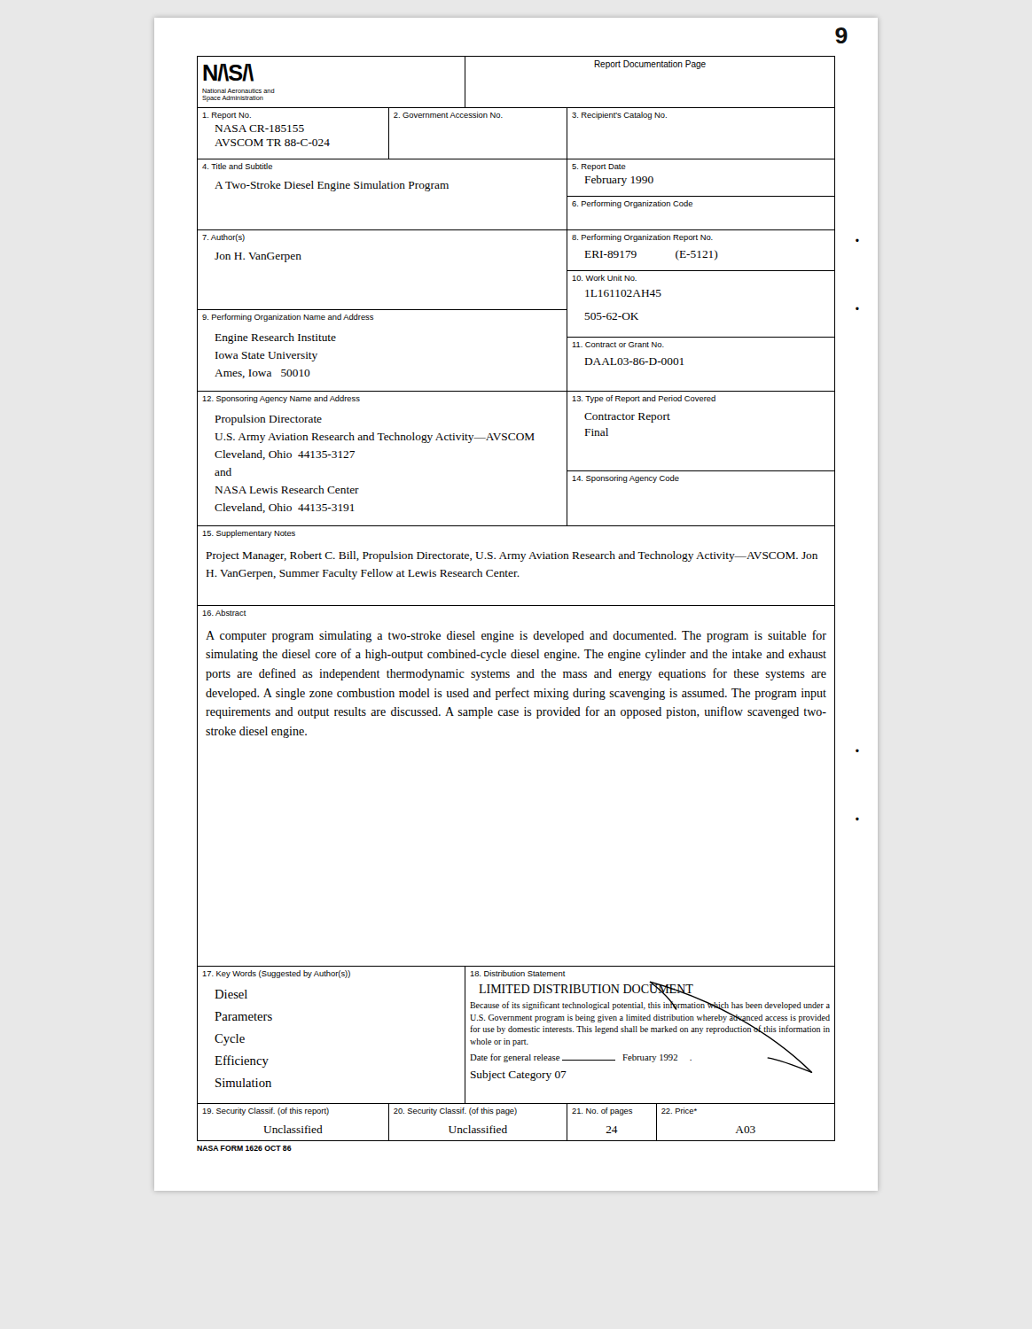9
•
•
•
•
| N/\S/\ National Aeronautics and Space Administration | Report Documentation Page |
| 1. Report No. NASA CR-185155 AVSCOM TR 88-C-024 | 2. Government Accession No. | 3. Recipient's Catalog No. |
| 4. Title and Subtitle A Two-Stroke Diesel Engine Simulation Program | 5. Report Date February 1990 |
| 6. Performing Organization Code |
| 7. Author(s) Jon H. VanGerpen | 8. Performing Organization Report No. ERI-89179 (E-5121) |
| 10. Work Unit No. 1L161102AH45 |
| 9. Performing Organization Name and Address Engine Research Institute Iowa State University Ames, Iowa 50010 | 505-62-OK |
| 11. Contract or Grant No. DAAL03-86-D-0001 |
| 12. Sponsoring Agency Name and Address Propulsion Directorate U.S. Army Aviation Research and Technology Activity—AVSCOM Cleveland, Ohio 44135-3127 and NASA Lewis Research Center Cleveland, Ohio 44135-3191 | 13. Type of Report and Period Covered Contractor Report Final |
| 14. Sponsoring Agency Code |
| 15. Supplementary Notes Project Manager, Robert C. Bill, Propulsion Directorate, U.S. Army Aviation Research and Technology Activity—AVSCOM. Jon H. VanGerpen, Summer Faculty Fellow at Lewis Research Center. |
| 16. Abstract A computer program simulating a two-stroke diesel engine is developed and documented. The program is suitable for simulating the diesel core of a high-output combined-cycle diesel engine. The engine cylinder and the intake and exhaust ports are defined as independent thermodynamic systems and the mass and energy equations for these systems are developed. A single zone combustion model is used and perfect mixing during scavenging is assumed. The program input requirements and output results are discussed. A sample case is provided for an opposed piston, uniflow scavenged two-stroke diesel engine. |
| 17. Key Words (Suggested by Author(s)) Diesel Parameters Cycle Efficiency Simulation | 18. Distribution Statement LIMITED DISTRIBUTION DOCUMENT Because of its significant technological potential, this information which has been developed under a U.S. Government program is being given a limited distribution whereby advanced access is provided for use by domestic interests. This legend shall be marked on any reproduction of this information in whole or in part. Date for general release February 1992 . Subject Category 07 |
| 19. Security Classif. (of this report) Unclassified | 20. Security Classif. (of this page) Unclassified | 21. No. of pages 24 | 22. Price* A03 |
NASA FORM 1626 OCT 86